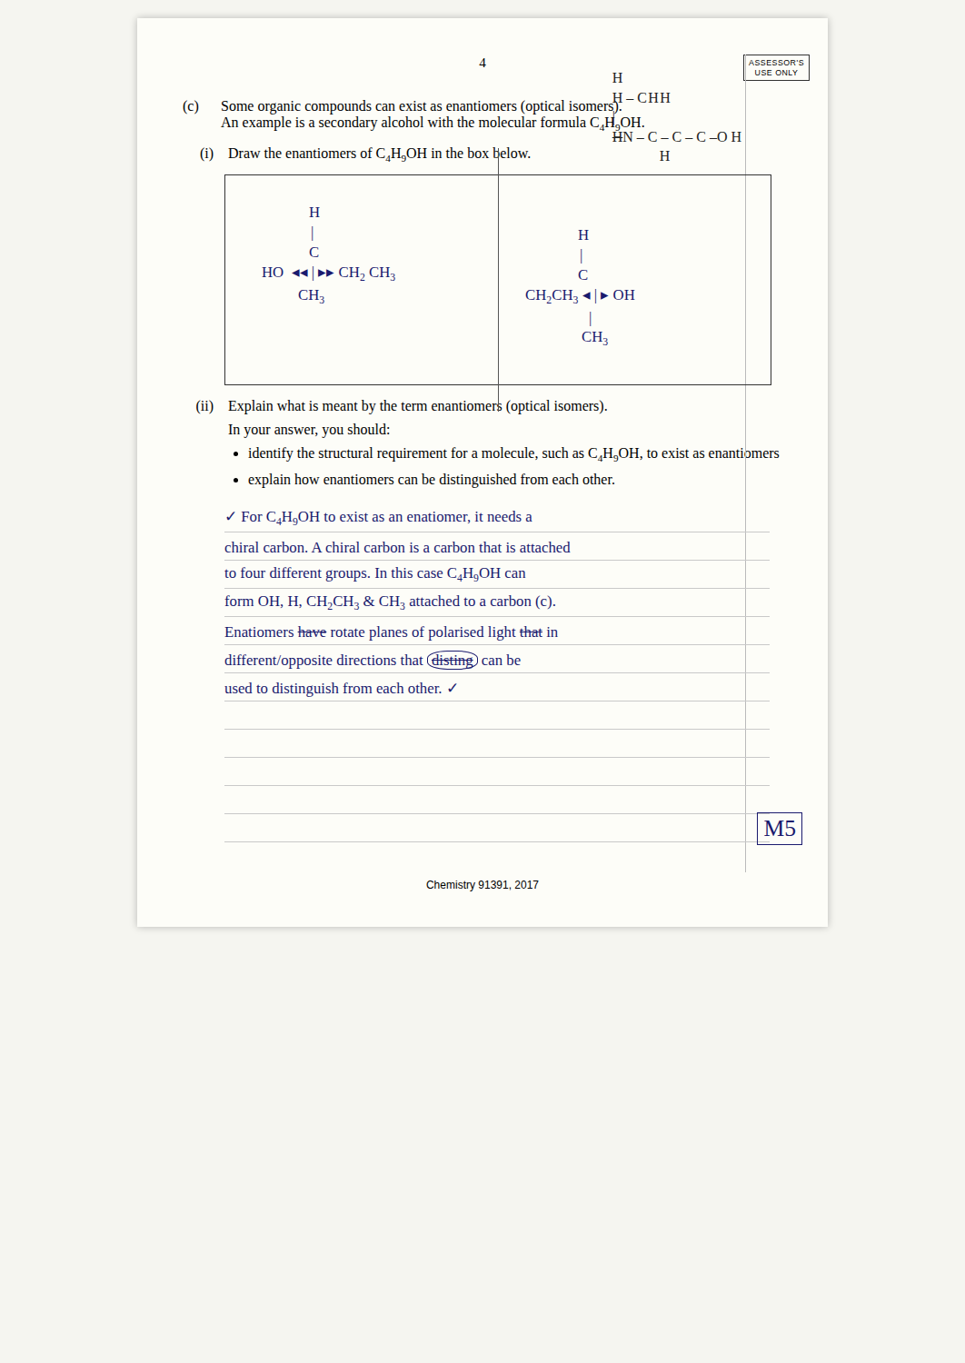ASSESSOR'S
USE ONLY
4
H
H – C H H
|
HN – C – C – C –O H
H
(c)
Some organic compounds can exist as enantiomers (optical isomers).
An example is a secondary alcohol with the molecular formula C4H9OH.
(i)
Draw the enantiomers of C4H9OH in the box below.
H
|
C
HO ◂◂ | ▸▸ CH2 CH3
CH3
H
|
C
CH2CH3 ◂ | ▸ OH
|
CH3
(ii)
Explain what is meant by the term enantiomers (optical isomers).
In your answer, you should:
identify the structural requirement for a molecule, such as C4H9OH, to exist as enantiomers
explain how enantiomers can be distinguished from each other.
✓ For C4H9OH to exist as an enatiomer, it needs a
chiral carbon. A chiral carbon is a carbon that is attached
to four different groups. In this case C4H9OH can
form OH, H, CH2CH3 & CH3 attached to a carbon (c).
Enatiomers have rotate planes of polarised light that in
different/opposite directions that disting can be
used to distinguish from each other. ✓
M5
Chemistry 91391, 2017